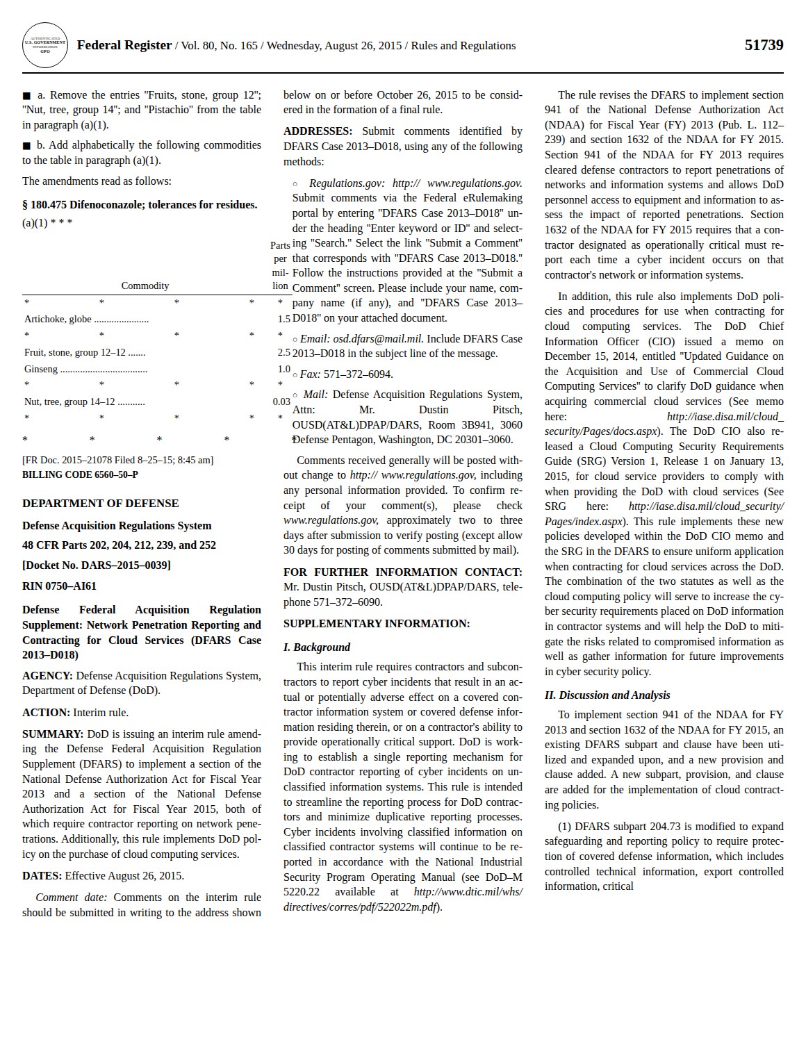AUTHENTICATED
U.S. GOVERNMENT
INFORMATION
GPO
Federal Register / Vol. 80, No. 165 / Wednesday, August 26, 2015 / Rules and Regulations
51739
■ a. Remove the entries ''Fruits, stone, group 12''; ''Nut, tree, group 14''; and ''Pistachio'' from the table in paragraph (a)(1).
■ b. Add alphabetically the following commodities to the table in paragraph (a)(1).
The amendments read as follows:
§ 180.475 Difenoconazole; tolerances for residues.
(a)(1) * * *
| Commodity | Parts per million |
| --- | --- |
| * * * * | * |
| Artichoke, globe ...................... | 1.5 |
| * * * * | * |
| Fruit, stone, group 12–12 ....... | 2.5 |
| Ginseng ................................... | 1.0 |
| * * * * | * |
| Nut, tree, group 14–12 ........... | 0.03 |
| * * * * | * |
* * * * *
[FR Doc. 2015–21078 Filed 8–25–15; 8:45 am]
BILLING CODE 6560–50–P
DEPARTMENT OF DEFENSE
Defense Acquisition Regulations System
48 CFR Parts 202, 204, 212, 239, and 252
[Docket No. DARS–2015–0039]
RIN 0750–AI61
Defense Federal Acquisition Regulation Supplement: Network Penetration Reporting and Contracting for Cloud Services (DFARS Case 2013–D018)
AGENCY: Defense Acquisition Regulations System, Department of Defense (DoD).
ACTION: Interim rule.
SUMMARY: DoD is issuing an interim rule amending the Defense Federal Acquisition Regulation Supplement (DFARS) to implement a section of the National Defense Authorization Act for Fiscal Year 2013 and a section of the National Defense Authorization Act for Fiscal Year 2015, both of which require contractor reporting on network penetrations. Additionally, this rule implements DoD policy on the purchase of cloud computing services.
DATES: Effective August 26, 2015.
Comment date: Comments on the interim rule should be submitted in writing to the address shown below on or before October 26, 2015 to be considered in the formation of a final rule.
ADDRESSES: Submit comments identified by DFARS Case 2013–D018, using any of the following methods:
Regulations.gov: http:// www.regulations.gov. Submit comments via the Federal eRulemaking portal by entering ''DFARS Case 2013–D018'' under the heading ''Enter keyword or ID'' and selecting ''Search.'' Select the link ''Submit a Comment'' that corresponds with ''DFARS Case 2013–D018.'' Follow the instructions provided at the ''Submit a Comment'' screen. Please include your name, company name (if any), and ''DFARS Case 2013–D018'' on your attached document.
Email: osd.dfars@mail.mil. Include DFARS Case 2013–D018 in the subject line of the message.
Fax: 571–372–6094.
Mail: Defense Acquisition Regulations System, Attn: Mr. Dustin Pitsch, OUSD(AT&L)DPAP/DARS, Room 3B941, 3060 Defense Pentagon, Washington, DC 20301–3060.
Comments received generally will be posted without change to http:// www.regulations.gov, including any personal information provided. To confirm receipt of your comment(s), please check www.regulations.gov, approximately two to three days after submission to verify posting (except allow 30 days for posting of comments submitted by mail).
FOR FURTHER INFORMATION CONTACT: Mr. Dustin Pitsch, OUSD(AT&L)DPAP/DARS, telephone 571–372–6090.
SUPPLEMENTARY INFORMATION:
I. Background
This interim rule requires contractors and subcontractors to report cyber incidents that result in an actual or potentially adverse effect on a covered contractor information system or covered defense information residing therein, or on a contractor's ability to provide operationally critical support. DoD is working to establish a single reporting mechanism for DoD contractor reporting of cyber incidents on unclassified information systems. This rule is intended to streamline the reporting process for DoD contractors and minimize duplicative reporting processes. Cyber incidents involving classified information on classified contractor systems will continue to be reported in accordance with the National Industrial Security Program Operating Manual (see DoD–M 5220.22 available at http://www.dtic.mil/whs/ directives/corres/pdf/522022m.pdf).
The rule revises the DFARS to implement section 941 of the National Defense Authorization Act (NDAA) for Fiscal Year (FY) 2013 (Pub. L. 112–239) and section 1632 of the NDAA for FY 2015. Section 941 of the NDAA for FY 2013 requires cleared defense contractors to report penetrations of networks and information systems and allows DoD personnel access to equipment and information to assess the impact of reported penetrations. Section 1632 of the NDAA for FY 2015 requires that a contractor designated as operationally critical must report each time a cyber incident occurs on that contractor's network or information systems.
In addition, this rule also implements DoD policies and procedures for use when contracting for cloud computing services. The DoD Chief Information Officer (CIO) issued a memo on December 15, 2014, entitled ''Updated Guidance on the Acquisition and Use of Commercial Cloud Computing Services'' to clarify DoD guidance when acquiring commercial cloud services (See memo here: http://iase.disa.mil/cloud_ security/Pages/docs.aspx). The DoD CIO also released a Cloud Computing Security Requirements Guide (SRG) Version 1, Release 1 on January 13, 2015, for cloud service providers to comply with when providing the DoD with cloud services (See SRG here: http://iase.disa.mil/cloud_security/ Pages/index.aspx). This rule implements these new policies developed within the DoD CIO memo and the SRG in the DFARS to ensure uniform application when contracting for cloud services across the DoD. The combination of the two statutes as well as the cloud computing policy will serve to increase the cyber security requirements placed on DoD information in contractor systems and will help the DoD to mitigate the risks related to compromised information as well as gather information for future improvements in cyber security policy.
II. Discussion and Analysis
To implement section 941 of the NDAA for FY 2013 and section 1632 of the NDAA for FY 2015, an existing DFARS subpart and clause have been utilized and expanded upon, and a new provision and clause added. A new subpart, provision, and clause are added for the implementation of cloud contracting policies.
(1) DFARS subpart 204.73 is modified to expand safeguarding and reporting policy to require protection of covered defense information, which includes controlled technical information, export controlled information, critical